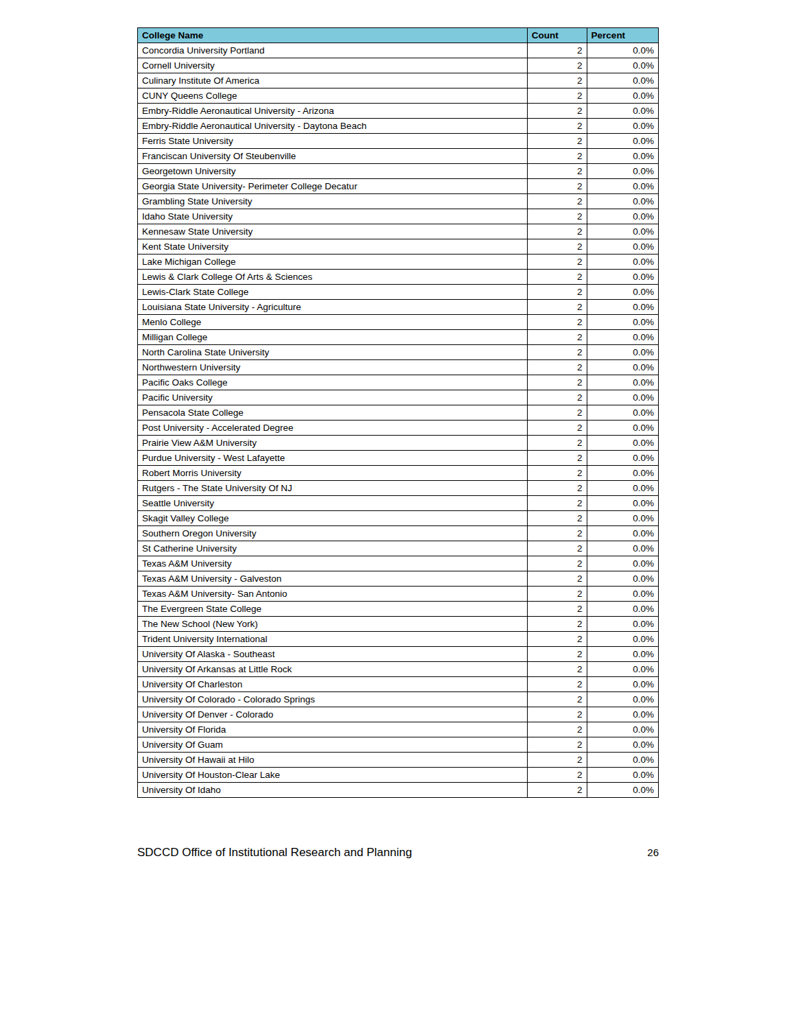College enrollment counts and percentages
| College Name | Count | Percent |
| --- | --- | --- |
| Concordia University Portland | 2 | 0.0% |
| Cornell University | 2 | 0.0% |
| Culinary Institute Of America | 2 | 0.0% |
| CUNY Queens College | 2 | 0.0% |
| Embry-Riddle Aeronautical University - Arizona | 2 | 0.0% |
| Embry-Riddle Aeronautical University - Daytona Beach | 2 | 0.0% |
| Ferris State University | 2 | 0.0% |
| Franciscan University Of Steubenville | 2 | 0.0% |
| Georgetown University | 2 | 0.0% |
| Georgia State University- Perimeter College Decatur | 2 | 0.0% |
| Grambling State University | 2 | 0.0% |
| Idaho State University | 2 | 0.0% |
| Kennesaw State University | 2 | 0.0% |
| Kent State University | 2 | 0.0% |
| Lake Michigan College | 2 | 0.0% |
| Lewis & Clark College Of Arts & Sciences | 2 | 0.0% |
| Lewis-Clark State College | 2 | 0.0% |
| Louisiana State University - Agriculture | 2 | 0.0% |
| Menlo College | 2 | 0.0% |
| Milligan College | 2 | 0.0% |
| North Carolina State University | 2 | 0.0% |
| Northwestern University | 2 | 0.0% |
| Pacific Oaks College | 2 | 0.0% |
| Pacific University | 2 | 0.0% |
| Pensacola State College | 2 | 0.0% |
| Post University - Accelerated Degree | 2 | 0.0% |
| Prairie View A&M University | 2 | 0.0% |
| Purdue University - West Lafayette | 2 | 0.0% |
| Robert Morris University | 2 | 0.0% |
| Rutgers - The State University Of NJ | 2 | 0.0% |
| Seattle University | 2 | 0.0% |
| Skagit Valley College | 2 | 0.0% |
| Southern Oregon University | 2 | 0.0% |
| St Catherine University | 2 | 0.0% |
| Texas A&M University | 2 | 0.0% |
| Texas A&M University - Galveston | 2 | 0.0% |
| Texas A&M University- San Antonio | 2 | 0.0% |
| The Evergreen State College | 2 | 0.0% |
| The New School (New York) | 2 | 0.0% |
| Trident University International | 2 | 0.0% |
| University Of Alaska - Southeast | 2 | 0.0% |
| University Of Arkansas at Little Rock | 2 | 0.0% |
| University Of Charleston | 2 | 0.0% |
| University Of Colorado - Colorado Springs | 2 | 0.0% |
| University Of Denver - Colorado | 2 | 0.0% |
| University Of Florida | 2 | 0.0% |
| University Of Guam | 2 | 0.0% |
| University Of Hawaii at Hilo | 2 | 0.0% |
| University Of Houston-Clear Lake | 2 | 0.0% |
| University Of Idaho | 2 | 0.0% |
SDCCD Office of Institutional Research and Planning 26